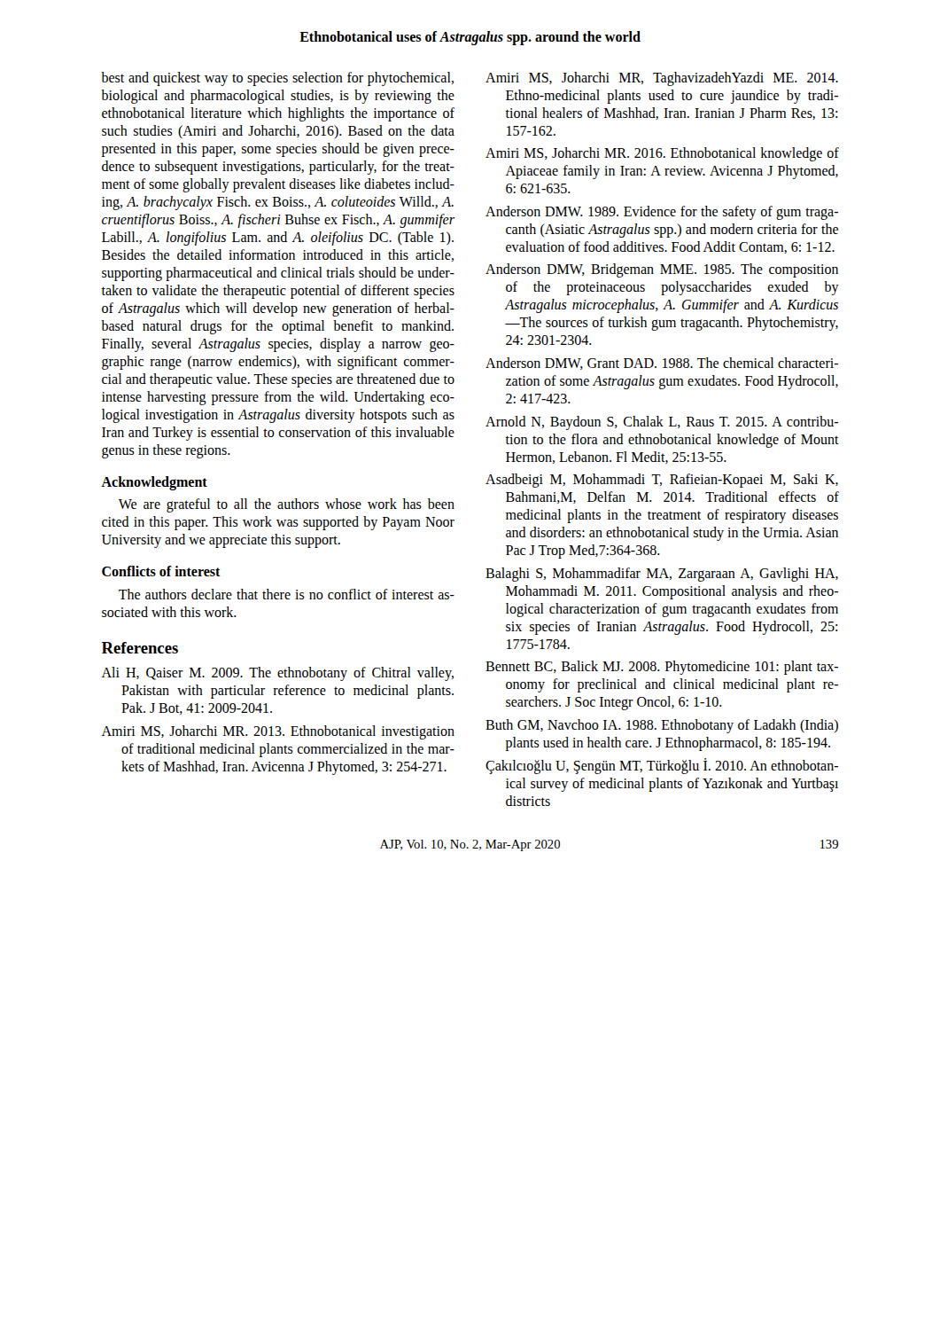Ethnobotanical uses of Astragalus spp. around the world
best and quickest way to species selection for phytochemical, biological and pharmacological studies, is by reviewing the ethnobotanical literature which highlights the importance of such studies (Amiri and Joharchi, 2016). Based on the data presented in this paper, some species should be given precedence to subsequent investigations, particularly, for the treatment of some globally prevalent diseases like diabetes including, A. brachycalyx Fisch. ex Boiss., A. coluteoides Willd., A. cruentiflorus Boiss., A. fischeri Buhse ex Fisch., A. gummifer Labill., A. longifolius Lam. and A. oleifolius DC. (Table 1). Besides the detailed information introduced in this article, supporting pharmaceutical and clinical trials should be undertaken to validate the therapeutic potential of different species of Astragalus which will develop new generation of herbal-based natural drugs for the optimal benefit to mankind. Finally, several Astragalus species, display a narrow geographic range (narrow endemics), with significant commercial and therapeutic value. These species are threatened due to intense harvesting pressure from the wild. Undertaking ecological investigation in Astragalus diversity hotspots such as Iran and Turkey is essential to conservation of this invaluable genus in these regions.
Acknowledgment
We are grateful to all the authors whose work has been cited in this paper. This work was supported by Payam Noor University and we appreciate this support.
Conflicts of interest
The authors declare that there is no conflict of interest associated with this work.
References
Ali H, Qaiser M. 2009. The ethnobotany of Chitral valley, Pakistan with particular reference to medicinal plants. Pak. J Bot, 41: 2009-2041.
Amiri MS, Joharchi MR. 2013. Ethnobotanical investigation of traditional medicinal plants commercialized in the markets of Mashhad, Iran. Avicenna J Phytomed, 3: 254-271.
Amiri MS, Joharchi MR, TaghavizadehYazdi ME. 2014. Ethno-medicinal plants used to cure jaundice by traditional healers of Mashhad, Iran. Iranian J Pharm Res, 13: 157-162.
Amiri MS, Joharchi MR. 2016. Ethnobotanical knowledge of Apiaceae family in Iran: A review. Avicenna J Phytomed, 6: 621-635.
Anderson DMW. 1989. Evidence for the safety of gum tragacanth (Asiatic Astragalus spp.) and modern criteria for the evaluation of food additives. Food Addit Contam, 6: 1-12.
Anderson DMW, Bridgeman MME. 1985. The composition of the proteinaceous polysaccharides exuded by Astragalus microcephalus, A. Gummifer and A. Kurdicus—The sources of turkish gum tragacanth. Phytochemistry, 24: 2301-2304.
Anderson DMW, Grant DAD. 1988. The chemical characterization of some Astragalus gum exudates. Food Hydrocoll, 2: 417-423.
Arnold N, Baydoun S, Chalak L, Raus T. 2015. A contribution to the flora and ethnobotanical knowledge of Mount Hermon, Lebanon. Fl Medit, 25:13-55.
Asadbeigi M, Mohammadi T, Rafieian-Kopaei M, Saki K, Bahmani,M, Delfan M. 2014. Traditional effects of medicinal plants in the treatment of respiratory diseases and disorders: an ethnobotanical study in the Urmia. Asian Pac J Trop Med,7:364-368.
Balaghi S, Mohammadifar MA, Zargaraan A, Gavlighi HA, Mohammadi M. 2011. Compositional analysis and rheological characterization of gum tragacanth exudates from six species of Iranian Astragalus. Food Hydrocoll, 25: 1775-1784.
Bennett BC, Balick MJ. 2008. Phytomedicine 101: plant taxonomy for preclinical and clinical medicinal plant researchers. J Soc Integr Oncol, 6: 1-10.
Buth GM, Navchoo IA. 1988. Ethnobotany of Ladakh (India) plants used in health care. J Ethnopharmacol, 8: 185-194.
Çakılcıoğlu U, Şengün MT, Türkoğlu İ. 2010. An ethnobotanical survey of medicinal plants of Yazıkonak and Yurtbaşı districts
AJP, Vol. 10, No. 2, Mar-Apr 2020
139